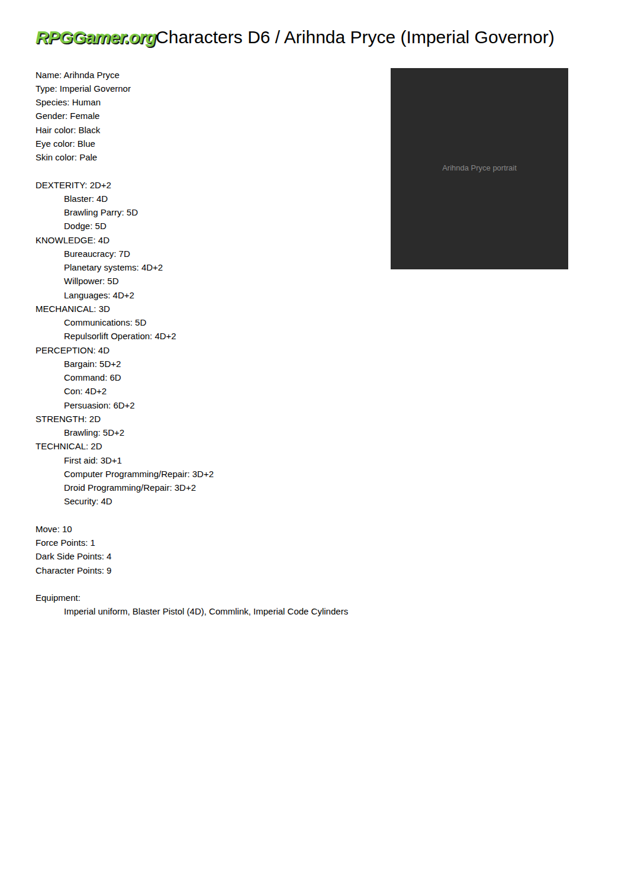RPGGamer.org
Characters D6 / Arihnda Pryce (Imperial Governor)
Name: Arihnda Pryce
Type: Imperial Governor
Species: Human
Gender: Female
Hair color: Black
Eye color: Blue
Skin color: Pale
DEXTERITY: 2D+2
Blaster: 4D
Brawling Parry: 5D
Dodge: 5D
KNOWLEDGE: 4D
Bureaucracy: 7D
Planetary systems: 4D+2
Willpower: 5D
Languages: 4D+2
MECHANICAL: 3D
Communications: 5D
Repulsorlift Operation: 4D+2
PERCEPTION: 4D
Bargain: 5D+2
Command: 6D
Con: 4D+2
Persuasion: 6D+2
STRENGTH: 2D
Brawling: 5D+2
TECHNICAL: 2D
First aid: 3D+1
Computer Programming/Repair: 3D+2
Droid Programming/Repair: 3D+2
Security: 4D
Move: 10
Force Points: 1
Dark Side Points: 4
Character Points: 9
Equipment:
Imperial uniform, Blaster Pistol (4D), Commlink, Imperial Code Cylinders
Arihnda Pryce portrait